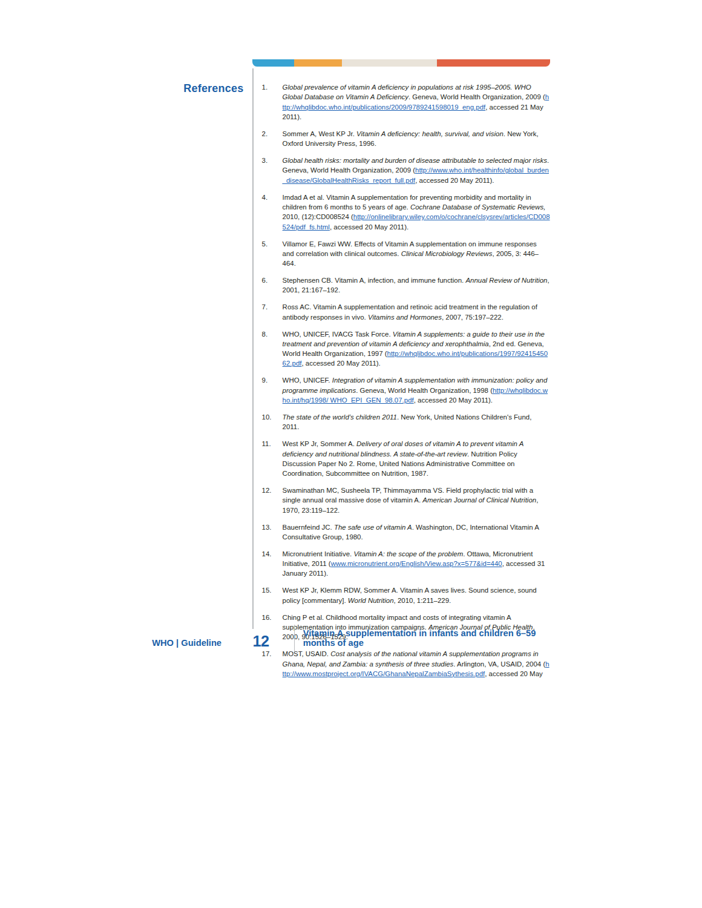References
1. Global prevalence of vitamin A deficiency in populations at risk 1995–2005. WHO Global Database on Vitamin A Deficiency. Geneva, World Health Organization, 2009 (http://whqlibdoc.who.int/publications/2009/9789241598019_eng.pdf, accessed 21 May 2011).
2. Sommer A, West KP Jr. Vitamin A deficiency: health, survival, and vision. New York, Oxford University Press, 1996.
3. Global health risks: mortality and burden of disease attributable to selected major risks. Geneva, World Health Organization, 2009 (http://www.who.int/healthinfo/global_burden_disease/GlobalHealthRisks_report_full.pdf, accessed 20 May 2011).
4. Imdad A et al. Vitamin A supplementation for preventing morbidity and mortality in children from 6 months to 5 years of age. Cochrane Database of Systematic Reviews, 2010, (12):CD008524 (http://onlinelibrary.wiley.com/o/cochrane/clsysrev/articles/CD008524/pdf_fs.html, accessed 20 May 2011).
5. Villamor E, Fawzi WW. Effects of Vitamin A supplementation on immune responses and correlation with clinical outcomes. Clinical Microbiology Reviews, 2005, 3: 446–464.
6. Stephensen CB. Vitamin A, infection, and immune function. Annual Review of Nutrition, 2001, 21:167–192.
7. Ross AC. Vitamin A supplementation and retinoic acid treatment in the regulation of antibody responses in vivo. Vitamins and Hormones, 2007, 75:197–222.
8. WHO, UNICEF, IVACG Task Force. Vitamin A supplements: a guide to their use in the treatment and prevention of vitamin A deficiency and xerophthalmia, 2nd ed. Geneva, World Health Organization, 1997 (http://whqlibdoc.who.int/publications/1997/9241545062.pdf, accessed 20 May 2011).
9. WHO, UNICEF. Integration of vitamin A supplementation with immunization: policy and programme implications. Geneva, World Health Organization, 1998 (http://whqlibdoc.who.int/hq/1998/ WHO_EPI_GEN_98.07.pdf, accessed 20 May 2011).
10. The state of the world’s children 2011. New York, United Nations Children's Fund, 2011.
11. West KP Jr, Sommer A. Delivery of oral doses of vitamin A to prevent vitamin A deficiency and nutritional blindness. A state-of-the-art review. Nutrition Policy Discussion Paper No 2. Rome, United Nations Administrative Committee on Coordination, Subcommittee on Nutrition, 1987.
12. Swaminathan MC, Susheela TP, Thimmayamma VS. Field prophylactic trial with a single annual oral massive dose of vitamin A. American Journal of Clinical Nutrition, 1970, 23:119–122.
13. Bauernfeind JC. The safe use of vitamin A. Washington, DC, International Vitamin A Consultative Group, 1980.
14. Micronutrient Initiative. Vitamin A: the scope of the problem. Ottawa, Micronutrient Initiative, 2011 (www.micronutrient.org/English/View.asp?x=577&id=440, accessed 31 January 2011).
15. West KP Jr, Klemm RDW, Sommer A. Vitamin A saves lives. Sound science, sound policy [commentary]. World Nutrition, 2010, 1:211–229.
16. Ching P et al. Childhood mortality impact and costs of integrating vitamin A supplementation into immunization campaigns. American Journal of Public Health, 2000, 90:1526–1529.
17. MOST, USAID. Cost analysis of the national vitamin A supplementation programs in Ghana, Nepal, and Zambia: a synthesis of three studies. Arlington, VA, USAID, 2004 (http://www.mostproject.org/IVACG/GhanaNepalZambiaSythesis.pdf, accessed 20 May 2011).
WHO | Guideline
12
Vitamin A supplementation in infants and children 6–59 months of age